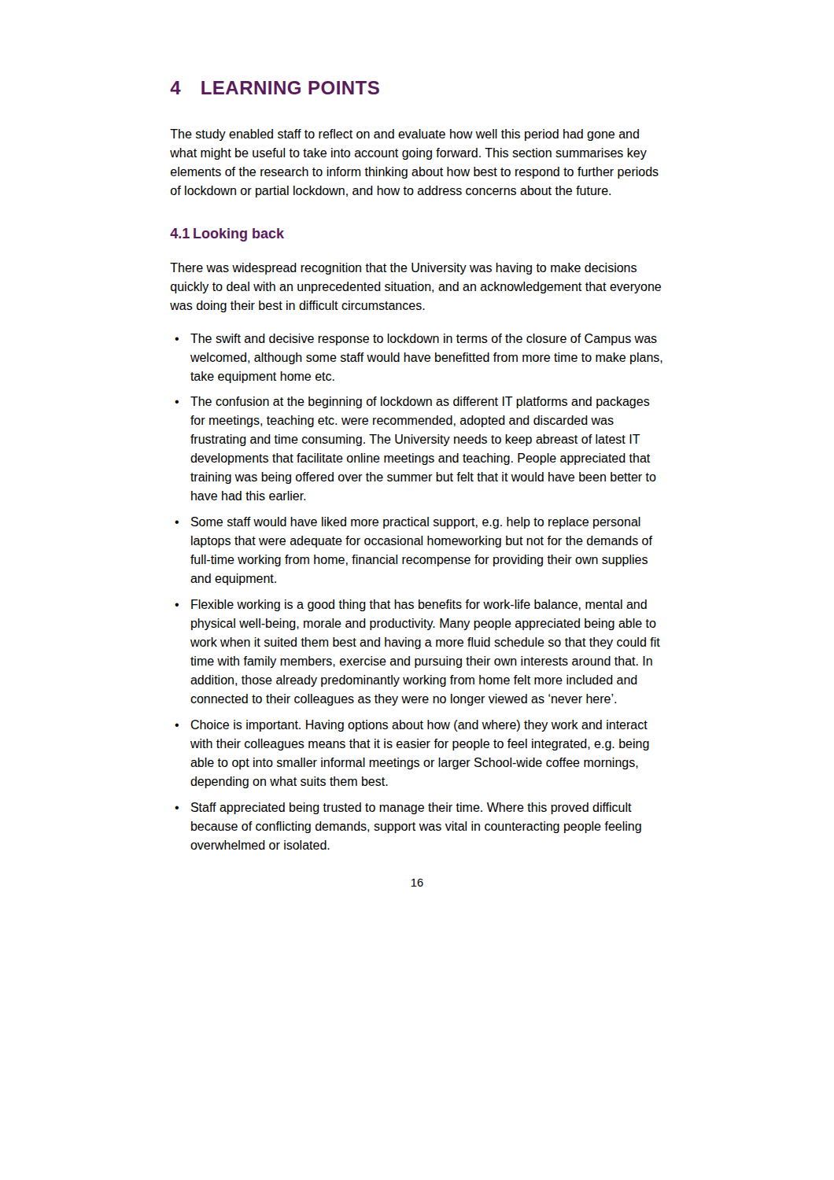4 LEARNING POINTS
The study enabled staff to reflect on and evaluate how well this period had gone and what might be useful to take into account going forward. This section summarises key elements of the research to inform thinking about how best to respond to further periods of lockdown or partial lockdown, and how to address concerns about the future.
4.1 Looking back
There was widespread recognition that the University was having to make decisions quickly to deal with an unprecedented situation, and an acknowledgement that everyone was doing their best in difficult circumstances.
The swift and decisive response to lockdown in terms of the closure of Campus was welcomed, although some staff would have benefitted from more time to make plans, take equipment home etc.
The confusion at the beginning of lockdown as different IT platforms and packages for meetings, teaching etc. were recommended, adopted and discarded was frustrating and time consuming. The University needs to keep abreast of latest IT developments that facilitate online meetings and teaching. People appreciated that training was being offered over the summer but felt that it would have been better to have had this earlier.
Some staff would have liked more practical support, e.g. help to replace personal laptops that were adequate for occasional homeworking but not for the demands of full-time working from home, financial recompense for providing their own supplies and equipment.
Flexible working is a good thing that has benefits for work-life balance, mental and physical well-being, morale and productivity. Many people appreciated being able to work when it suited them best and having a more fluid schedule so that they could fit time with family members, exercise and pursuing their own interests around that. In addition, those already predominantly working from home felt more included and connected to their colleagues as they were no longer viewed as ‘never here’.
Choice is important. Having options about how (and where) they work and interact with their colleagues means that it is easier for people to feel integrated, e.g. being able to opt into smaller informal meetings or larger School-wide coffee mornings, depending on what suits them best.
Staff appreciated being trusted to manage their time. Where this proved difficult because of conflicting demands, support was vital in counteracting people feeling overwhelmed or isolated.
16